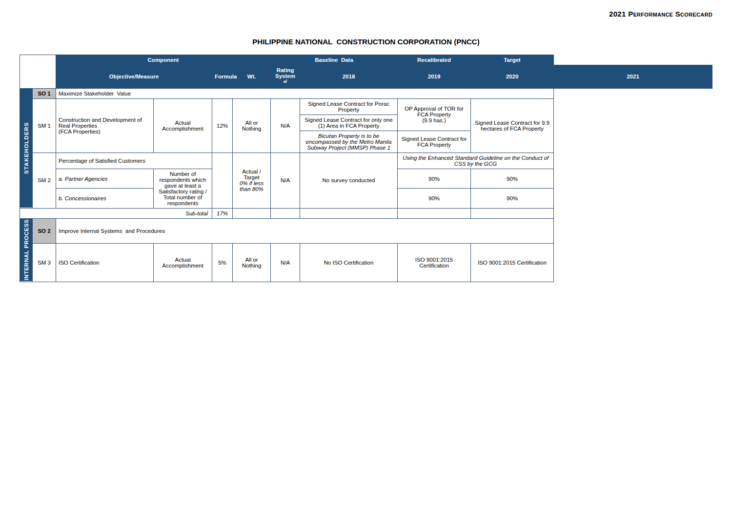2021 Performance Scorecard
PHILIPPINE NATIONAL CONSTRUCTION CORPORATION (PNCC)
| | Component | Baseline Data | Recalibrated | Target |
| --- | --- | --- | --- | --- |
| Objective/Measure | Formula | Wt. | Rating System a/ | 2018 | 2019 | 2020 | 2021 |
| STAKEHOLDERS | SO 1 | Maximize Stakeholder Value |
| SM 1 | Construction and Development of Real Properties (FCA Properties) | Actual Accomplishment | 12% | All or Nothing | N/A | Signed Lease Contract for Porac Property | OP Approval of TOR for FCA Property (9.9 has.) | Signed Lease Contract for 9.9 hectares of FCA Property |
| Signed Lease Contract for only one (1) Area in FCA Property |
| Bicutan Property is to be encompassed by the Metro Manila Subway Project (MMSP) Phase 1 | Signed Lease Contract for FCA Property |
| SM 2 | Percentage of Satisfied Customers | | Actual / Target 0% if less than 80% | N/A | No survey conducted | Using the Enhanced Standard Guideline on the Conduct of CSS by the GCG |
| a. Partner Agencies | Number of respondents which gave at least a Satisfactory rating / Total number of respondents | 90% | 90% |
| b. Concessionaires | 90% | 90% |
| Sub-total | 17% | | | | | |
| INTERNAL PROCESS | SO 2 | Improve Internal Systems and Procedures |
| SM 3 | ISO Certification | Actual Accomplishment | 5% | All or Nothing | N/A | No ISO Certification | ISO 9001:2015 Certification | ISO 9001:2015 Certification |